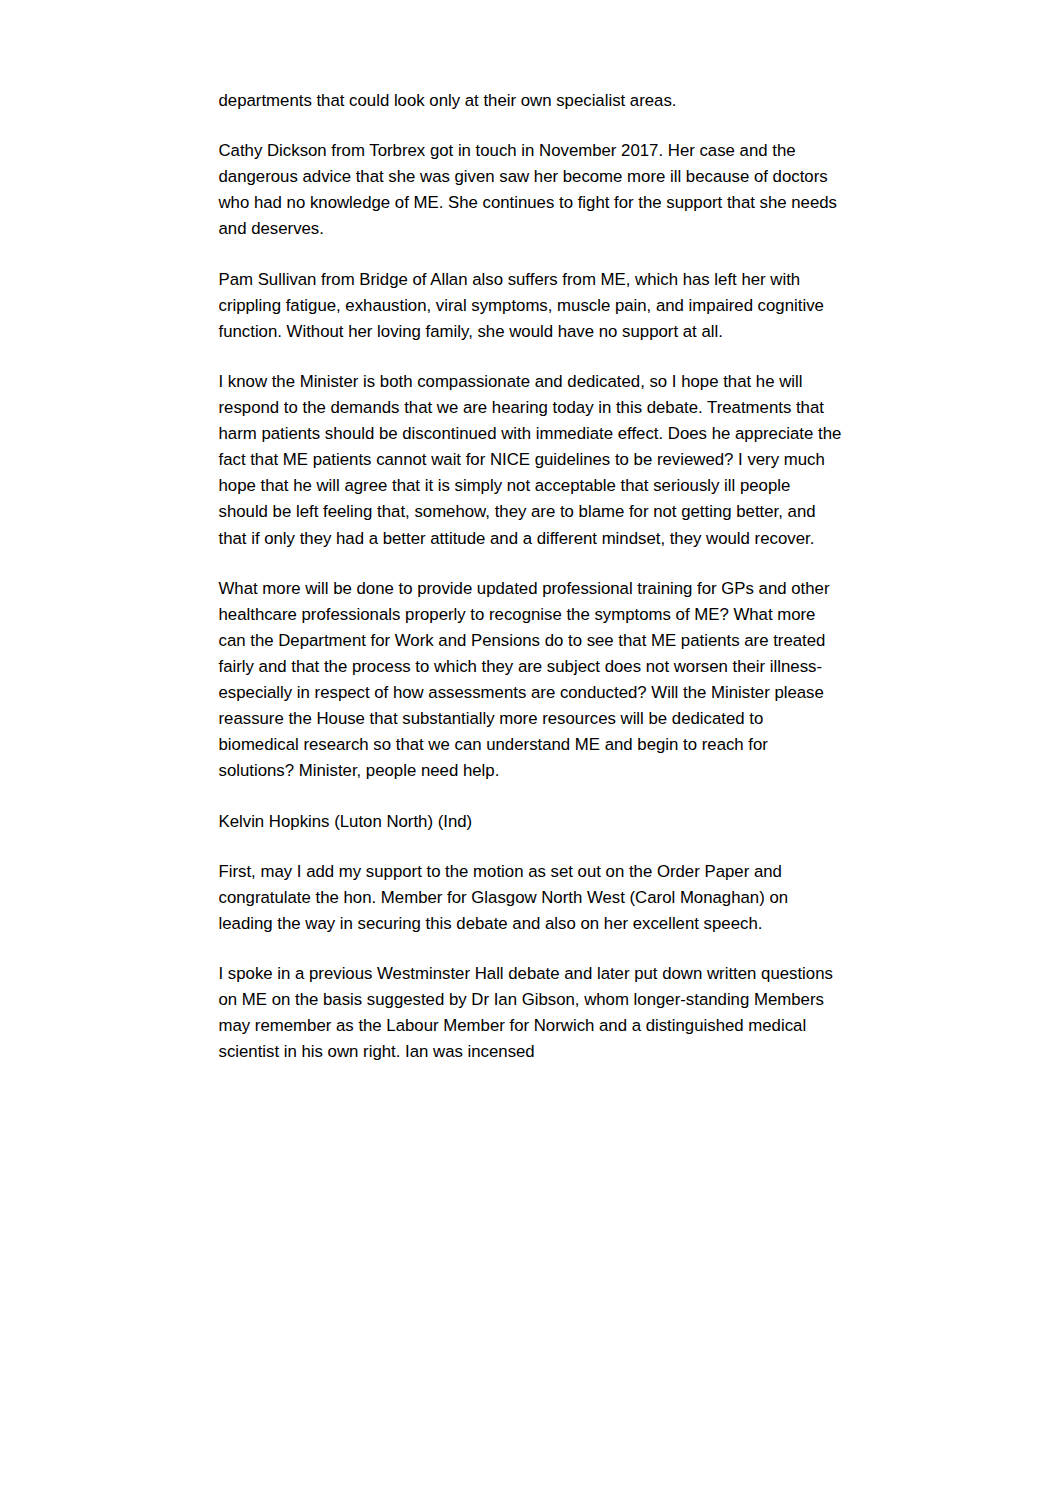departments that could look only at their own specialist areas.
Cathy Dickson from Torbrex got in touch in November 2017. Her case and the dangerous advice that she was given saw her become more ill because of doctors who had no knowledge of ME. She continues to fight for the support that she needs and deserves.
Pam Sullivan from Bridge of Allan also suffers from ME, which has left her with crippling fatigue, exhaustion, viral symptoms, muscle pain, and impaired cognitive function. Without her loving family, she would have no support at all.
I know the Minister is both compassionate and dedicated, so I hope that he will respond to the demands that we are hearing today in this debate. Treatments that harm patients should be discontinued with immediate effect. Does he appreciate the fact that ME patients cannot wait for NICE guidelines to be reviewed? I very much hope that he will agree that it is simply not acceptable that seriously ill people should be left feeling that, somehow, they are to blame for not getting better, and that if only they had a better attitude and a different mindset, they would recover.
What more will be done to provide updated professional training for GPs and other healthcare professionals properly to recognise the symptoms of ME? What more can the Department for Work and Pensions do to see that ME patients are treated fairly and that the process to which they are subject does not worsen their illness-especially in respect of how assessments are conducted? Will the Minister please reassure the House that substantially more resources will be dedicated to biomedical research so that we can understand ME and begin to reach for solutions? Minister, people need help.
Kelvin Hopkins (Luton North) (Ind)
First, may I add my support to the motion as set out on the Order Paper and congratulate the hon. Member for Glasgow North West (Carol Monaghan) on leading the way in securing this debate and also on her excellent speech.
I spoke in a previous Westminster Hall debate and later put down written questions on ME on the basis suggested by Dr Ian Gibson, whom longer-standing Members may remember as the Labour Member for Norwich and a distinguished medical scientist in his own right. Ian was incensed